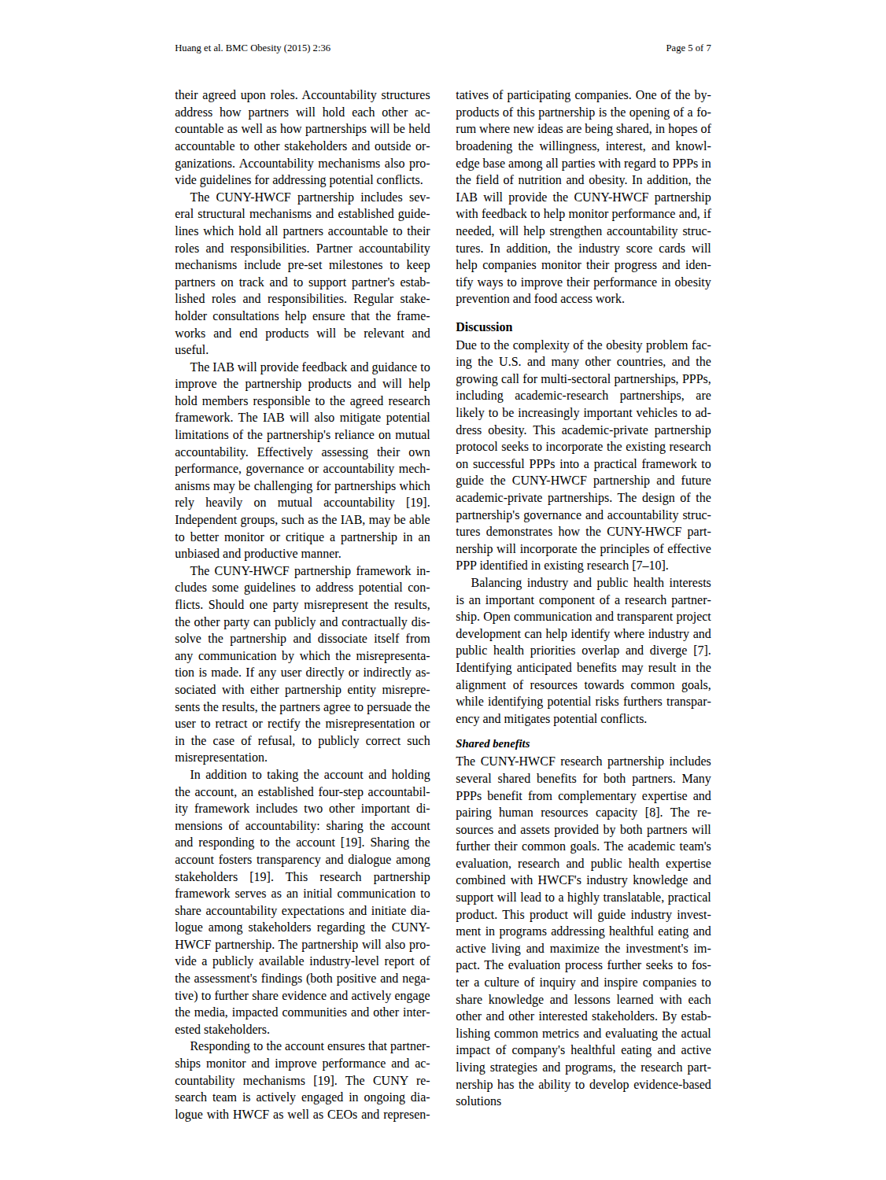Huang et al. BMC Obesity (2015) 2:36 Page 5 of 7
their agreed upon roles. Accountability structures address how partners will hold each other accountable as well as how partnerships will be held accountable to other stakeholders and outside organizations. Accountability mechanisms also provide guidelines for addressing potential conflicts.
The CUNY-HWCF partnership includes several structural mechanisms and established guidelines which hold all partners accountable to their roles and responsibilities. Partner accountability mechanisms include pre-set milestones to keep partners on track and to support partner's established roles and responsibilities. Regular stakeholder consultations help ensure that the frameworks and end products will be relevant and useful.
The IAB will provide feedback and guidance to improve the partnership products and will help hold members responsible to the agreed research framework. The IAB will also mitigate potential limitations of the partnership's reliance on mutual accountability. Effectively assessing their own performance, governance or accountability mechanisms may be challenging for partnerships which rely heavily on mutual accountability [19]. Independent groups, such as the IAB, may be able to better monitor or critique a partnership in an unbiased and productive manner.
The CUNY-HWCF partnership framework includes some guidelines to address potential conflicts. Should one party misrepresent the results, the other party can publicly and contractually dissolve the partnership and dissociate itself from any communication by which the misrepresentation is made. If any user directly or indirectly associated with either partnership entity misrepresents the results, the partners agree to persuade the user to retract or rectify the misrepresentation or in the case of refusal, to publicly correct such misrepresentation.
In addition to taking the account and holding the account, an established four-step accountability framework includes two other important dimensions of accountability: sharing the account and responding to the account [19]. Sharing the account fosters transparency and dialogue among stakeholders [19]. This research partnership framework serves as an initial communication to share accountability expectations and initiate dialogue among stakeholders regarding the CUNY-HWCF partnership. The partnership will also provide a publicly available industry-level report of the assessment's findings (both positive and negative) to further share evidence and actively engage the media, impacted communities and other interested stakeholders.
Responding to the account ensures that partnerships monitor and improve performance and accountability mechanisms [19]. The CUNY research team is actively engaged in ongoing dialogue with HWCF as well as CEOs and representatives of participating companies. One of the by-products of this partnership is the opening of a forum where new ideas are being shared, in hopes of broadening the willingness, interest, and knowledge base among all parties with regard to PPPs in the field of nutrition and obesity. In addition, the IAB will provide the CUNY-HWCF partnership with feedback to help monitor performance and, if needed, will help strengthen accountability structures. In addition, the industry score cards will help companies monitor their progress and identify ways to improve their performance in obesity prevention and food access work.
Discussion
Due to the complexity of the obesity problem facing the U.S. and many other countries, and the growing call for multi-sectoral partnerships, PPPs, including academic-research partnerships, are likely to be increasingly important vehicles to address obesity. This academic-private partnership protocol seeks to incorporate the existing research on successful PPPs into a practical framework to guide the CUNY-HWCF partnership and future academic-private partnerships. The design of the partnership's governance and accountability structures demonstrates how the CUNY-HWCF partnership will incorporate the principles of effective PPP identified in existing research [7–10].
Balancing industry and public health interests is an important component of a research partnership. Open communication and transparent project development can help identify where industry and public health priorities overlap and diverge [7]. Identifying anticipated benefits may result in the alignment of resources towards common goals, while identifying potential risks furthers transparency and mitigates potential conflicts.
Shared benefits
The CUNY-HWCF research partnership includes several shared benefits for both partners. Many PPPs benefit from complementary expertise and pairing human resources capacity [8]. The resources and assets provided by both partners will further their common goals. The academic team's evaluation, research and public health expertise combined with HWCF's industry knowledge and support will lead to a highly translatable, practical product. This product will guide industry investment in programs addressing healthful eating and active living and maximize the investment's impact. The evaluation process further seeks to foster a culture of inquiry and inspire companies to share knowledge and lessons learned with each other and other interested stakeholders. By establishing common metrics and evaluating the actual impact of company's healthful eating and active living strategies and programs, the research partnership has the ability to develop evidence-based solutions